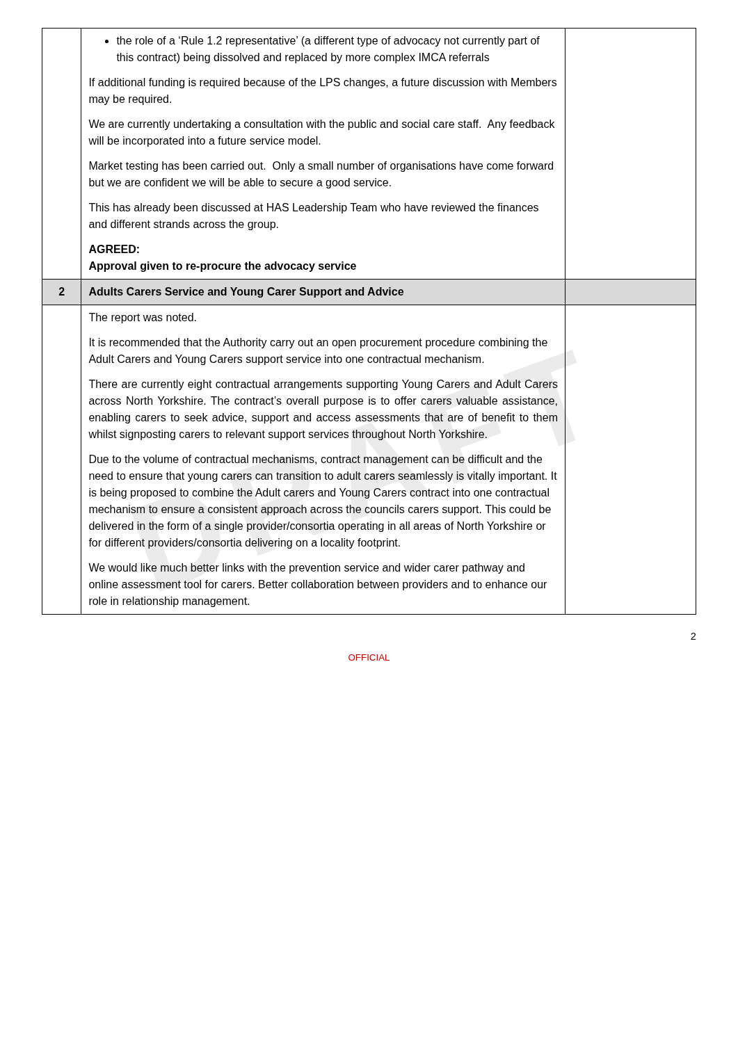DRAFT
| | the role of a ‘Rule 1.2 representative’ (a different type of advocacy not currently part of this contract) being dissolved and replaced by more complex IMCA referrals If additional funding is required because of the LPS changes, a future discussion with Members may be required. We are currently undertaking a consultation with the public and social care staff. Any feedback will be incorporated into a future service model. Market testing has been carried out. Only a small number of organisations have come forward but we are confident we will be able to secure a good service. This has already been discussed at HAS Leadership Team who have reviewed the finances and different strands across the group. AGREED: Approval given to re-procure the advocacy service | |
| 2 | Adults Carers Service and Young Carer Support and Advice | |
| | The report was noted. It is recommended that the Authority carry out an open procurement procedure combining the Adult Carers and Young Carers support service into one contractual mechanism. There are currently eight contractual arrangements supporting Young Carers and Adult Carers across North Yorkshire. The contract’s overall purpose is to offer carers valuable assistance, enabling carers to seek advice, support and access assessments that are of benefit to them whilst signposting carers to relevant support services throughout North Yorkshire. Due to the volume of contractual mechanisms, contract management can be difficult and the need to ensure that young carers can transition to adult carers seamlessly is vitally important. It is being proposed to combine the Adult carers and Young Carers contract into one contractual mechanism to ensure a consistent approach across the councils carers support. This could be delivered in the form of a single provider/consortia operating in all areas of North Yorkshire or for different providers/consortia delivering on a locality footprint. We would like much better links with the prevention service and wider carer pathway and online assessment tool for carers. Better collaboration between providers and to enhance our role in relationship management. | |
2
OFFICIAL